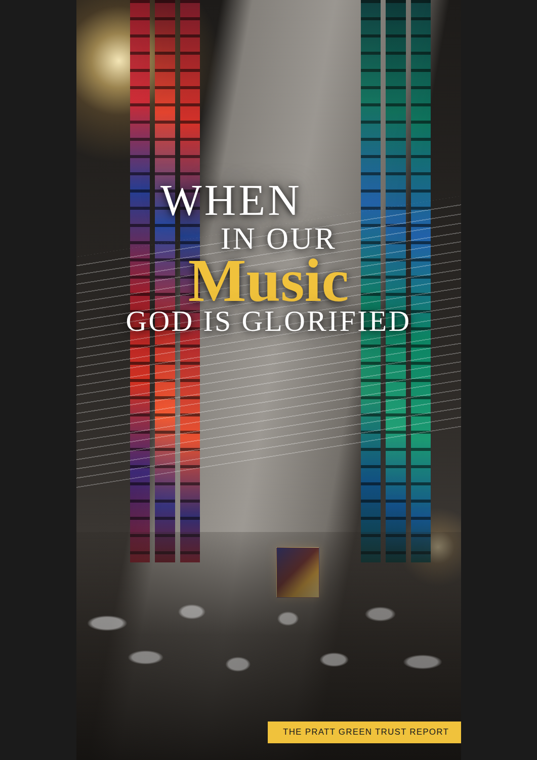When
In Our
Music
God Is Glorified
The Pratt Green Trust Report